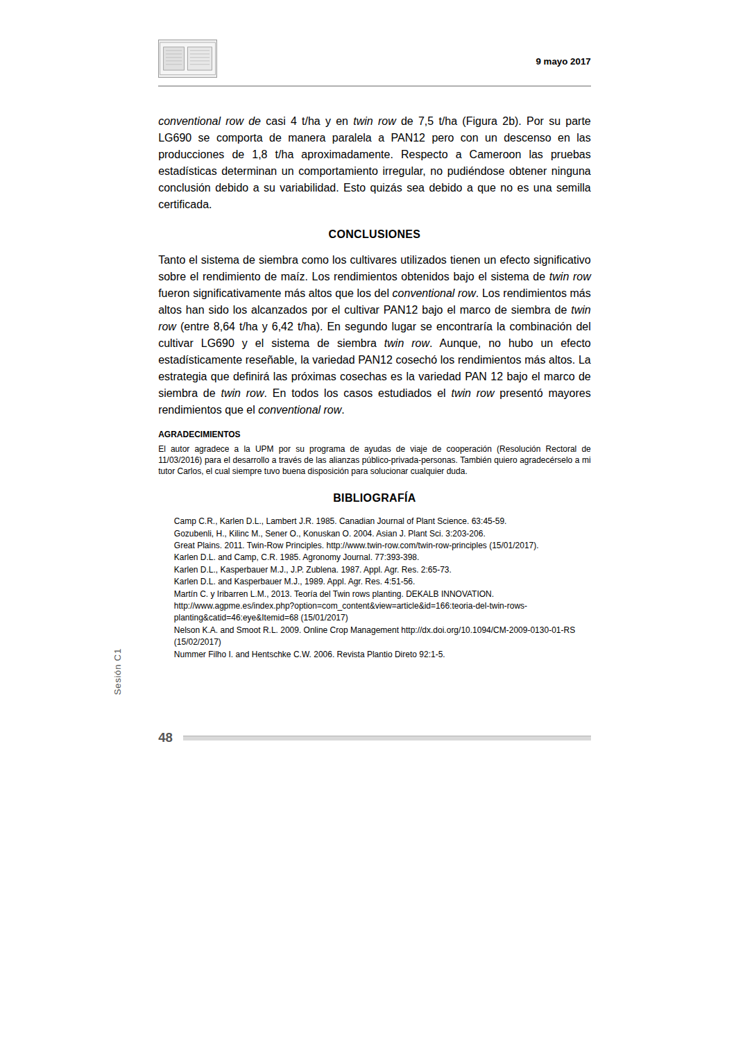9 mayo 2017
conventional row de casi 4 t/ha y en twin row de 7,5 t/ha (Figura 2b). Por su parte LG690 se comporta de manera paralela a PAN12 pero con un descenso en las producciones de 1,8 t/ha aproximadamente. Respecto a Cameroon las pruebas estadísticas determinan un comportamiento irregular, no pudiéndose obtener ninguna conclusión debido a su variabilidad. Esto quizás sea debido a que no es una semilla certificada.
CONCLUSIONES
Tanto el sistema de siembra como los cultivares utilizados tienen un efecto significativo sobre el rendimiento de maíz. Los rendimientos obtenidos bajo el sistema de twin row fueron significativamente más altos que los del conventional row. Los rendimientos más altos han sido los alcanzados por el cultivar PAN12 bajo el marco de siembra de twin row (entre 8,64 t/ha y 6,42 t/ha). En segundo lugar se encontraría la combinación del cultivar LG690 y el sistema de siembra twin row. Aunque, no hubo un efecto estadísticamente reseñable, la variedad PAN12 cosechó los rendimientos más altos. La estrategia que definirá las próximas cosechas es la variedad PAN 12 bajo el marco de siembra de twin row. En todos los casos estudiados el twin row presentó mayores rendimientos que el conventional row.
AGRADECIMIENTOS
El autor agradece a la UPM por su programa de ayudas de viaje de cooperación (Resolución Rectoral de 11/03/2016) para el desarrollo a través de las alianzas público-privada-personas. También quiero agradecérselo a mi tutor Carlos, el cual siempre tuvo buena disposición para solucionar cualquier duda.
BIBLIOGRAFÍA
Camp C.R., Karlen D.L., Lambert J.R. 1985. Canadian Journal of Plant Science. 63:45-59.
Gozubenli, H., Kilinc M., Sener O., Konuskan O. 2004. Asian J. Plant Sci. 3:203-206.
Great Plains. 2011. Twin-Row Principles. http://www.twin-row.com/twin-row-principles (15/01/2017).
Karlen D.L. and Camp, C.R. 1985. Agronomy Journal. 77:393-398.
Karlen D.L., Kasperbauer M.J., J.P. Zublena. 1987. Appl. Agr. Res. 2:65-73.
Karlen D.L. and Kasperbauer M.J., 1989. Appl. Agr. Res. 4:51-56.
Martín C. y Iribarren L.M., 2013. Teoría del Twin rows planting. DEKALB INNOVATION. http://www.agpme.es/index.php?option=com_content&view=article&id=166:teoria-del-twin-rows-planting&catid=46:eye&Itemid=68 (15/01/2017)
Nelson K.A. and Smoot R.L. 2009. Online Crop Management http://dx.doi.org/10.1094/CM-2009-0130-01-RS (15/02/2017)
Nummer Filho I. and Hentschke C.W. 2006. Revista Plantio Direto 92:1-5.
Sesión C1
48